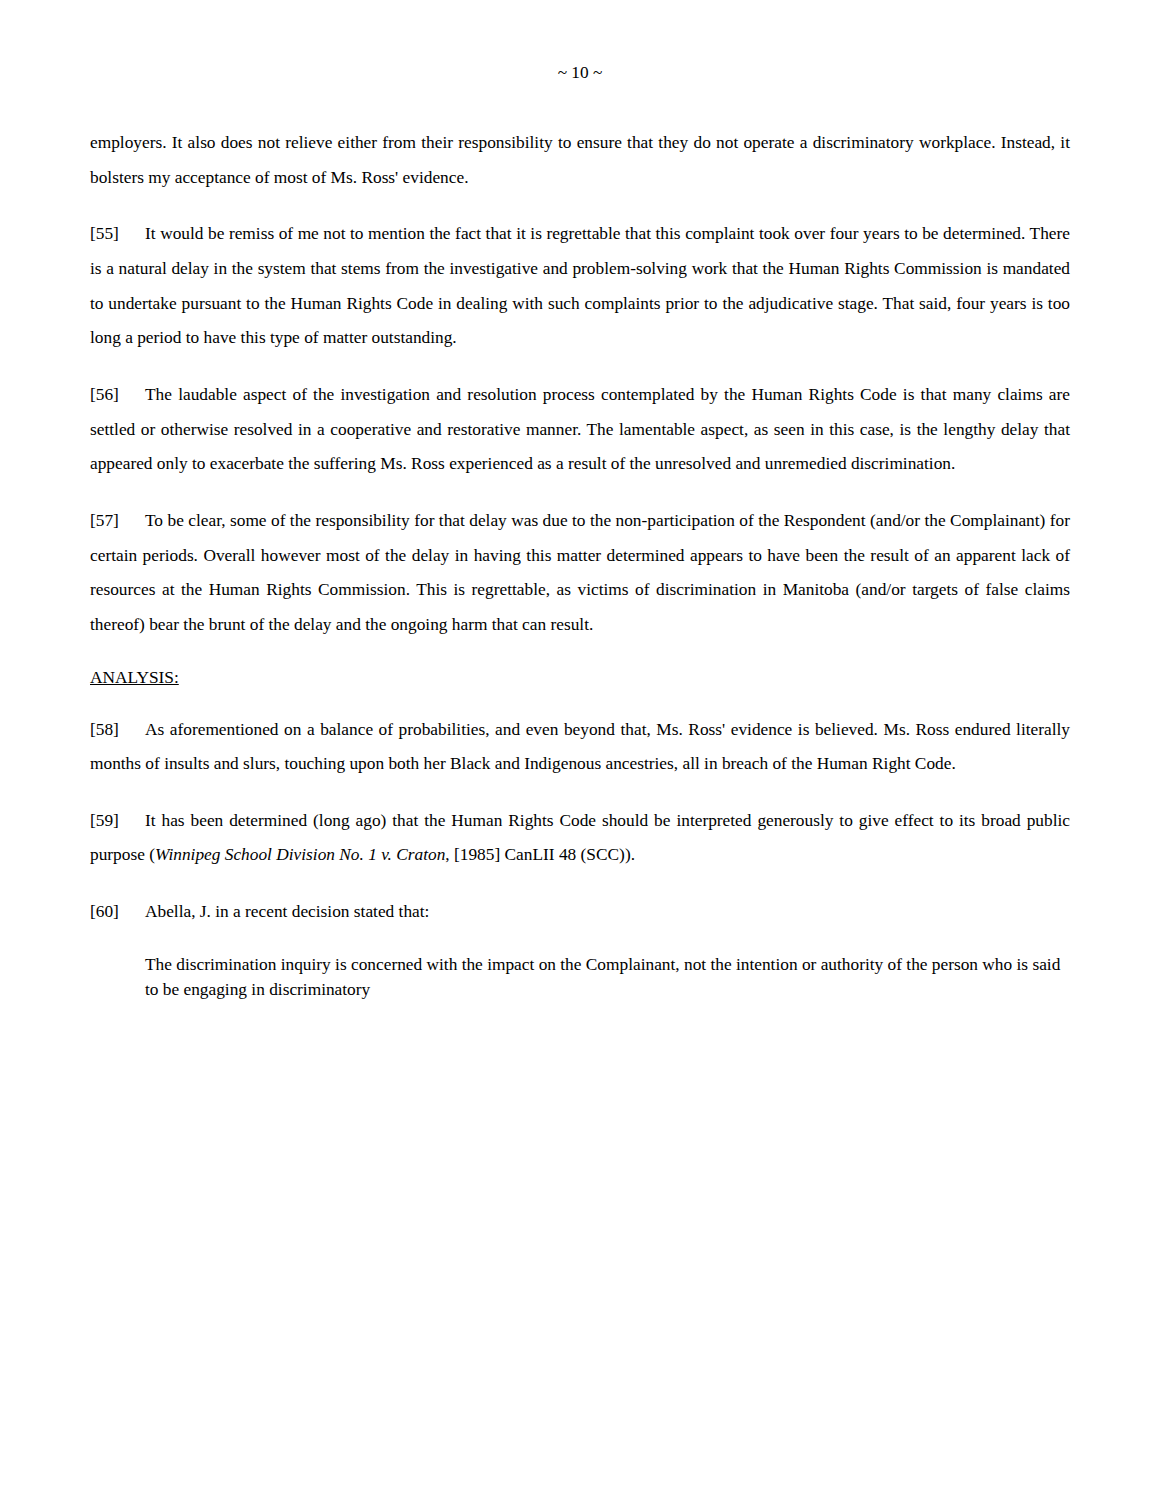~ 10 ~
employers. It also does not relieve either from their responsibility to ensure that they do not operate a discriminatory workplace. Instead, it bolsters my acceptance of most of Ms. Ross' evidence.
[55] It would be remiss of me not to mention the fact that it is regrettable that this complaint took over four years to be determined. There is a natural delay in the system that stems from the investigative and problem-solving work that the Human Rights Commission is mandated to undertake pursuant to the Human Rights Code in dealing with such complaints prior to the adjudicative stage. That said, four years is too long a period to have this type of matter outstanding.
[56] The laudable aspect of the investigation and resolution process contemplated by the Human Rights Code is that many claims are settled or otherwise resolved in a cooperative and restorative manner. The lamentable aspect, as seen in this case, is the lengthy delay that appeared only to exacerbate the suffering Ms. Ross experienced as a result of the unresolved and unremedied discrimination.
[57] To be clear, some of the responsibility for that delay was due to the non-participation of the Respondent (and/or the Complainant) for certain periods. Overall however most of the delay in having this matter determined appears to have been the result of an apparent lack of resources at the Human Rights Commission. This is regrettable, as victims of discrimination in Manitoba (and/or targets of false claims thereof) bear the brunt of the delay and the ongoing harm that can result.
ANALYSIS:
[58] As aforementioned on a balance of probabilities, and even beyond that, Ms. Ross' evidence is believed. Ms. Ross endured literally months of insults and slurs, touching upon both her Black and Indigenous ancestries, all in breach of the Human Right Code.
[59] It has been determined (long ago) that the Human Rights Code should be interpreted generously to give effect to its broad public purpose (Winnipeg School Division No. 1 v. Craton, [1985] CanLII 48 (SCC)).
[60] Abella, J. in a recent decision stated that:
The discrimination inquiry is concerned with the impact on the Complainant, not the intention or authority of the person who is said to be engaging in discriminatory